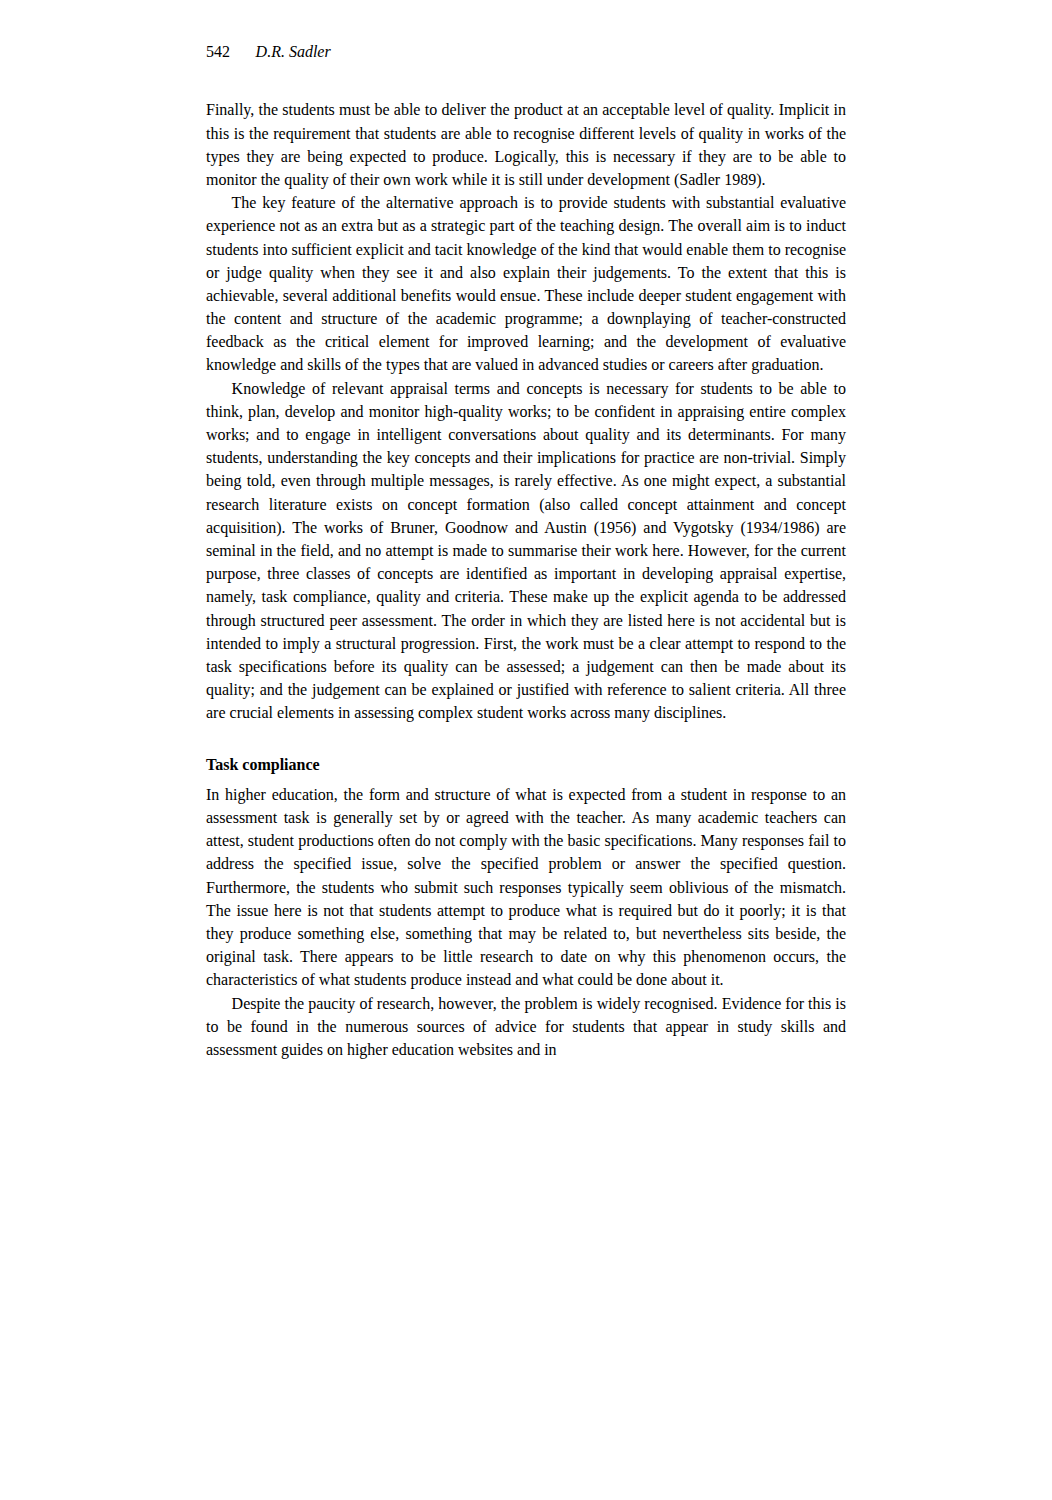542 D.R. Sadler
Finally, the students must be able to deliver the product at an acceptable level of quality. Implicit in this is the requirement that students are able to recognise different levels of quality in works of the types they are being expected to produce. Logically, this is necessary if they are to be able to monitor the quality of their own work while it is still under development (Sadler 1989).
The key feature of the alternative approach is to provide students with substantial evaluative experience not as an extra but as a strategic part of the teaching design. The overall aim is to induct students into sufficient explicit and tacit knowledge of the kind that would enable them to recognise or judge quality when they see it and also explain their judgements. To the extent that this is achievable, several additional benefits would ensue. These include deeper student engagement with the content and structure of the academic programme; a downplaying of teacher-constructed feedback as the critical element for improved learning; and the development of evaluative knowledge and skills of the types that are valued in advanced studies or careers after graduation.
Knowledge of relevant appraisal terms and concepts is necessary for students to be able to think, plan, develop and monitor high-quality works; to be confident in appraising entire complex works; and to engage in intelligent conversations about quality and its determinants. For many students, understanding the key concepts and their implications for practice are non-trivial. Simply being told, even through multiple messages, is rarely effective. As one might expect, a substantial research literature exists on concept formation (also called concept attainment and concept acquisition). The works of Bruner, Goodnow and Austin (1956) and Vygotsky (1934/1986) are seminal in the field, and no attempt is made to summarise their work here. However, for the current purpose, three classes of concepts are identified as important in developing appraisal expertise, namely, task compliance, quality and criteria. These make up the explicit agenda to be addressed through structured peer assessment. The order in which they are listed here is not accidental but is intended to imply a structural progression. First, the work must be a clear attempt to respond to the task specifications before its quality can be assessed; a judgement can then be made about its quality; and the judgement can be explained or justified with reference to salient criteria. All three are crucial elements in assessing complex student works across many disciplines.
Task compliance
In higher education, the form and structure of what is expected from a student in response to an assessment task is generally set by or agreed with the teacher. As many academic teachers can attest, student productions often do not comply with the basic specifications. Many responses fail to address the specified issue, solve the specified problem or answer the specified question. Furthermore, the students who submit such responses typically seem oblivious of the mismatch. The issue here is not that students attempt to produce what is required but do it poorly; it is that they produce something else, something that may be related to, but nevertheless sits beside, the original task. There appears to be little research to date on why this phenomenon occurs, the characteristics of what students produce instead and what could be done about it.
Despite the paucity of research, however, the problem is widely recognised. Evidence for this is to be found in the numerous sources of advice for students that appear in study skills and assessment guides on higher education websites and in